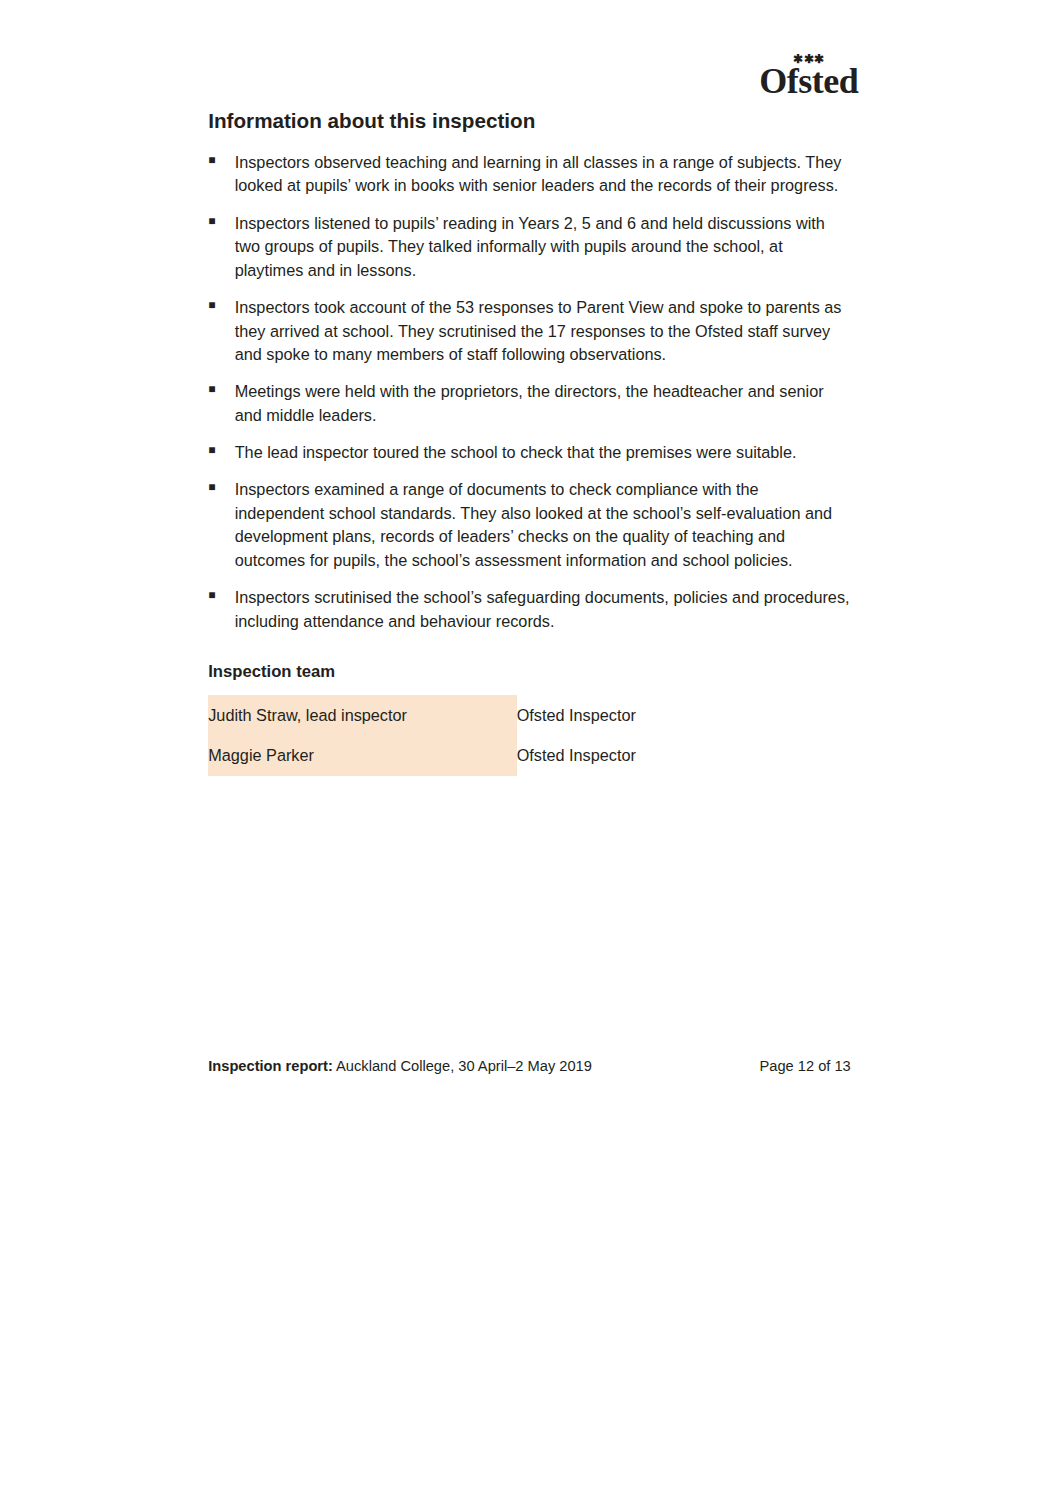✱✱✱
Ofsted
Information about this inspection
Inspectors observed teaching and learning in all classes in a range of subjects. They looked at pupils’ work in books with senior leaders and the records of their progress.
Inspectors listened to pupils’ reading in Years 2, 5 and 6 and held discussions with two groups of pupils. They talked informally with pupils around the school, at playtimes and in lessons.
Inspectors took account of the 53 responses to Parent View and spoke to parents as they arrived at school. They scrutinised the 17 responses to the Ofsted staff survey and spoke to many members of staff following observations.
Meetings were held with the proprietors, the directors, the headteacher and senior and middle leaders.
The lead inspector toured the school to check that the premises were suitable.
Inspectors examined a range of documents to check compliance with the independent school standards. They also looked at the school’s self-evaluation and development plans, records of leaders’ checks on the quality of teaching and outcomes for pupils, the school’s assessment information and school policies.
Inspectors scrutinised the school’s safeguarding documents, policies and procedures, including attendance and behaviour records.
Inspection team
| Judith Straw, lead inspector | Ofsted Inspector |
| Maggie Parker | Ofsted Inspector |
Inspection report: Auckland College, 30 April–2 May 2019
Page 12 of 13